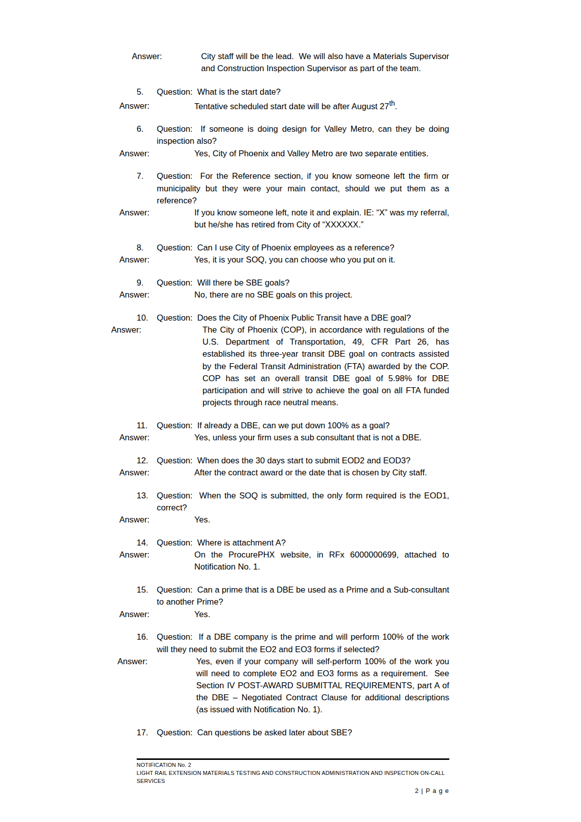Answer: City staff will be the lead. We will also have a Materials Supervisor and Construction Inspection Supervisor as part of the team.
Question: What is the start date?
Answer: Tentative scheduled start date will be after August 27th.
Question: If someone is doing design for Valley Metro, can they be doing inspection also?
Answer: Yes, City of Phoenix and Valley Metro are two separate entities.
Question: For the Reference section, if you know someone left the firm or municipality but they were your main contact, should we put them as a reference?
Answer: If you know someone left, note it and explain. IE: “X” was my referral, but he/she has retired from City of “XXXXXX.”
Question: Can I use City of Phoenix employees as a reference?
Answer: Yes, it is your SOQ, you can choose who you put on it.
Question: Will there be SBE goals?
Answer: No, there are no SBE goals on this project.
Question: Does the City of Phoenix Public Transit have a DBE goal?
Answer: The City of Phoenix (COP), in accordance with regulations of the U.S. Department of Transportation, 49, CFR Part 26, has established its three-year transit DBE goal on contracts assisted by the Federal Transit Administration (FTA) awarded by the COP. COP has set an overall transit DBE goal of 5.98% for DBE participation and will strive to achieve the goal on all FTA funded projects through race neutral means.
Question: If already a DBE, can we put down 100% as a goal?
Answer: Yes, unless your firm uses a sub consultant that is not a DBE.
Question: When does the 30 days start to submit EOD2 and EOD3?
Answer: After the contract award or the date that is chosen by City staff.
Question: When the SOQ is submitted, the only form required is the EOD1, correct?
Answer: Yes.
Question: Where is attachment A?
Answer: On the ProcurePHX website, in RFx 6000000699, attached to Notification No. 1.
Question: Can a prime that is a DBE be used as a Prime and a Sub-consultant to another Prime?
Answer: Yes.
Question: If a DBE company is the prime and will perform 100% of the work will they need to submit the EO2 and EO3 forms if selected?
Answer: Yes, even if your company will self-perform 100% of the work you will need to complete EO2 and EO3 forms as a requirement. See Section IV POST-AWARD SUBMITTAL REQUIREMENTS, part A of the DBE – Negotiated Contract Clause for additional descriptions (as issued with Notification No. 1).
Question: Can questions be asked later about SBE?
NOTIFICATION No. 2
LIGHT RAIL EXTENSION MATERIALS TESTING AND CONSTRUCTION ADMINISTRATION AND INSPECTION ON-CALL SERVICES
2 | P a g e